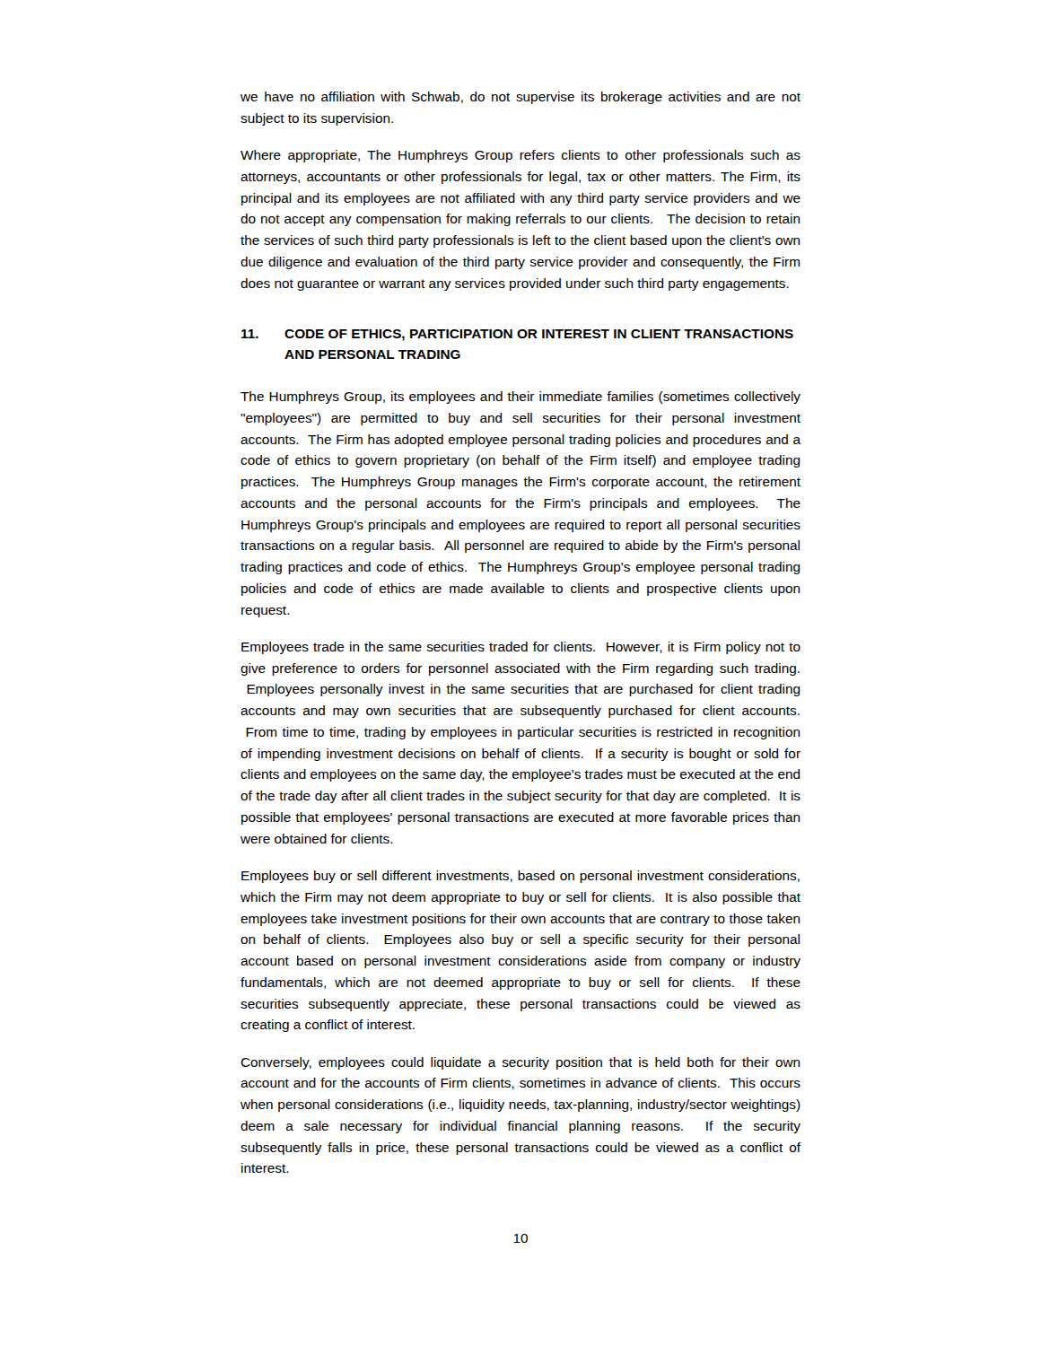we have no affiliation with Schwab, do not supervise its brokerage activities and are not subject to its supervision.
Where appropriate, The Humphreys Group refers clients to other professionals such as attorneys, accountants or other professionals for legal, tax or other matters. The Firm, its principal and its employees are not affiliated with any third party service providers and we do not accept any compensation for making referrals to our clients. The decision to retain the services of such third party professionals is left to the client based upon the client's own due diligence and evaluation of the third party service provider and consequently, the Firm does not guarantee or warrant any services provided under such third party engagements.
11. CODE OF ETHICS, PARTICIPATION OR INTEREST IN CLIENT TRANSACTIONS AND PERSONAL TRADING
The Humphreys Group, its employees and their immediate families (sometimes collectively "employees") are permitted to buy and sell securities for their personal investment accounts. The Firm has adopted employee personal trading policies and procedures and a code of ethics to govern proprietary (on behalf of the Firm itself) and employee trading practices. The Humphreys Group manages the Firm's corporate account, the retirement accounts and the personal accounts for the Firm's principals and employees. The Humphreys Group's principals and employees are required to report all personal securities transactions on a regular basis. All personnel are required to abide by the Firm's personal trading practices and code of ethics. The Humphreys Group's employee personal trading policies and code of ethics are made available to clients and prospective clients upon request.
Employees trade in the same securities traded for clients. However, it is Firm policy not to give preference to orders for personnel associated with the Firm regarding such trading. Employees personally invest in the same securities that are purchased for client trading accounts and may own securities that are subsequently purchased for client accounts. From time to time, trading by employees in particular securities is restricted in recognition of impending investment decisions on behalf of clients. If a security is bought or sold for clients and employees on the same day, the employee's trades must be executed at the end of the trade day after all client trades in the subject security for that day are completed. It is possible that employees' personal transactions are executed at more favorable prices than were obtained for clients.
Employees buy or sell different investments, based on personal investment considerations, which the Firm may not deem appropriate to buy or sell for clients. It is also possible that employees take investment positions for their own accounts that are contrary to those taken on behalf of clients. Employees also buy or sell a specific security for their personal account based on personal investment considerations aside from company or industry fundamentals, which are not deemed appropriate to buy or sell for clients. If these securities subsequently appreciate, these personal transactions could be viewed as creating a conflict of interest.
Conversely, employees could liquidate a security position that is held both for their own account and for the accounts of Firm clients, sometimes in advance of clients. This occurs when personal considerations (i.e., liquidity needs, tax-planning, industry/sector weightings) deem a sale necessary for individual financial planning reasons. If the security subsequently falls in price, these personal transactions could be viewed as a conflict of interest.
10